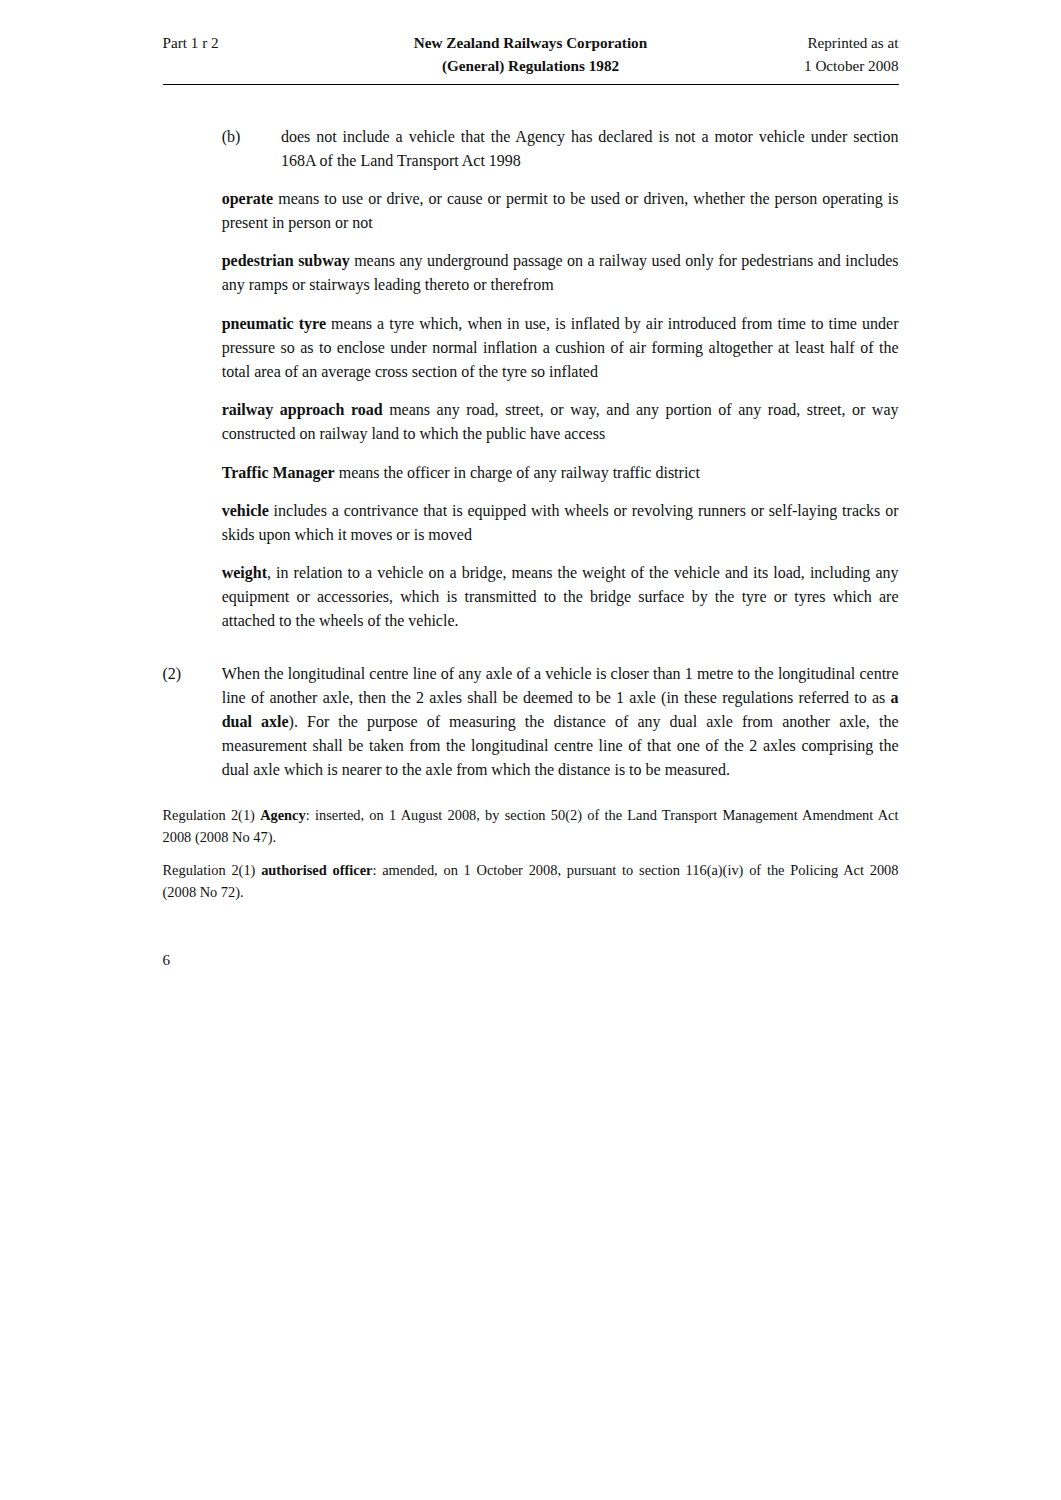Part 1 r 2
New Zealand Railways Corporation
(General) Regulations 1982
Reprinted as at
1 October 2008
(b)
does not include a vehicle that the Agency has declared is not a motor vehicle under section 168A of the Land Transport Act 1998
operate means to use or drive, or cause or permit to be used or driven, whether the person operating is present in person or not
pedestrian subway means any underground passage on a railway used only for pedestrians and includes any ramps or stairways leading thereto or therefrom
pneumatic tyre means a tyre which, when in use, is inflated by air introduced from time to time under pressure so as to enclose under normal inflation a cushion of air forming altogether at least half of the total area of an average cross section of the tyre so inflated
railway approach road means any road, street, or way, and any portion of any road, street, or way constructed on railway land to which the public have access
Traffic Manager means the officer in charge of any railway traffic district
vehicle includes a contrivance that is equipped with wheels or revolving runners or self-laying tracks or skids upon which it moves or is moved
weight, in relation to a vehicle on a bridge, means the weight of the vehicle and its load, including any equipment or accessories, which is transmitted to the bridge surface by the tyre or tyres which are attached to the wheels of the vehicle.
(2)
When the longitudinal centre line of any axle of a vehicle is closer than 1 metre to the longitudinal centre line of another axle, then the 2 axles shall be deemed to be 1 axle (in these regulations referred to as a dual axle). For the purpose of measuring the distance of any dual axle from another axle, the measurement shall be taken from the longitudinal centre line of that one of the 2 axles comprising the dual axle which is nearer to the axle from which the distance is to be measured.
Regulation 2(1) Agency: inserted, on 1 August 2008, by section 50(2) of the Land Transport Management Amendment Act 2008 (2008 No 47).
Regulation 2(1) authorised officer: amended, on 1 October 2008, pursuant to section 116(a)(iv) of the Policing Act 2008 (2008 No 72).
6